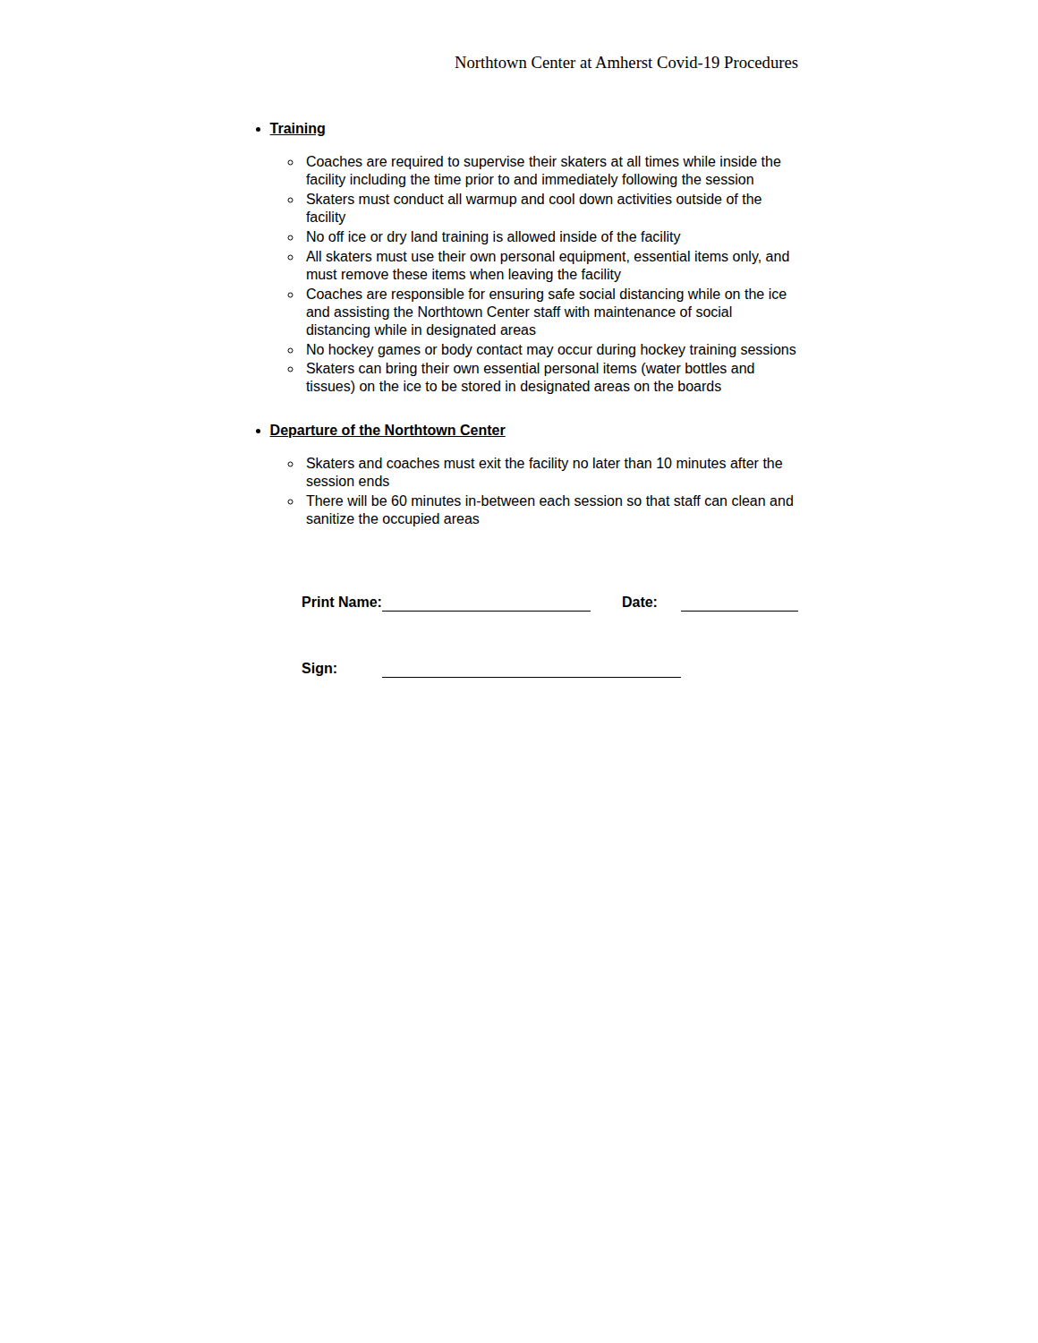Northtown Center at Amherst Covid-19 Procedures
Training
Coaches are required to supervise their skaters at all times while inside the facility including the time prior to and immediately following the session
Skaters must conduct all warmup and cool down activities outside of the facility
No off ice or dry land training is allowed inside of the facility
All skaters must use their own personal equipment, essential items only, and must remove these items when leaving the facility
Coaches are responsible for ensuring safe social distancing while on the ice and assisting the Northtown Center staff with maintenance of social distancing while in designated areas
No hockey games or body contact may occur during hockey training sessions
Skaters can bring their own essential personal items (water bottles and tissues) on the ice to be stored in designated areas on the boards
Departure of the Northtown Center
Skaters and coaches must exit the facility no later than 10 minutes after the session ends
There will be 60 minutes in-between each session so that staff can clean and sanitize the occupied areas
| Print Name: | | | Date: | |
| Sign: | | |